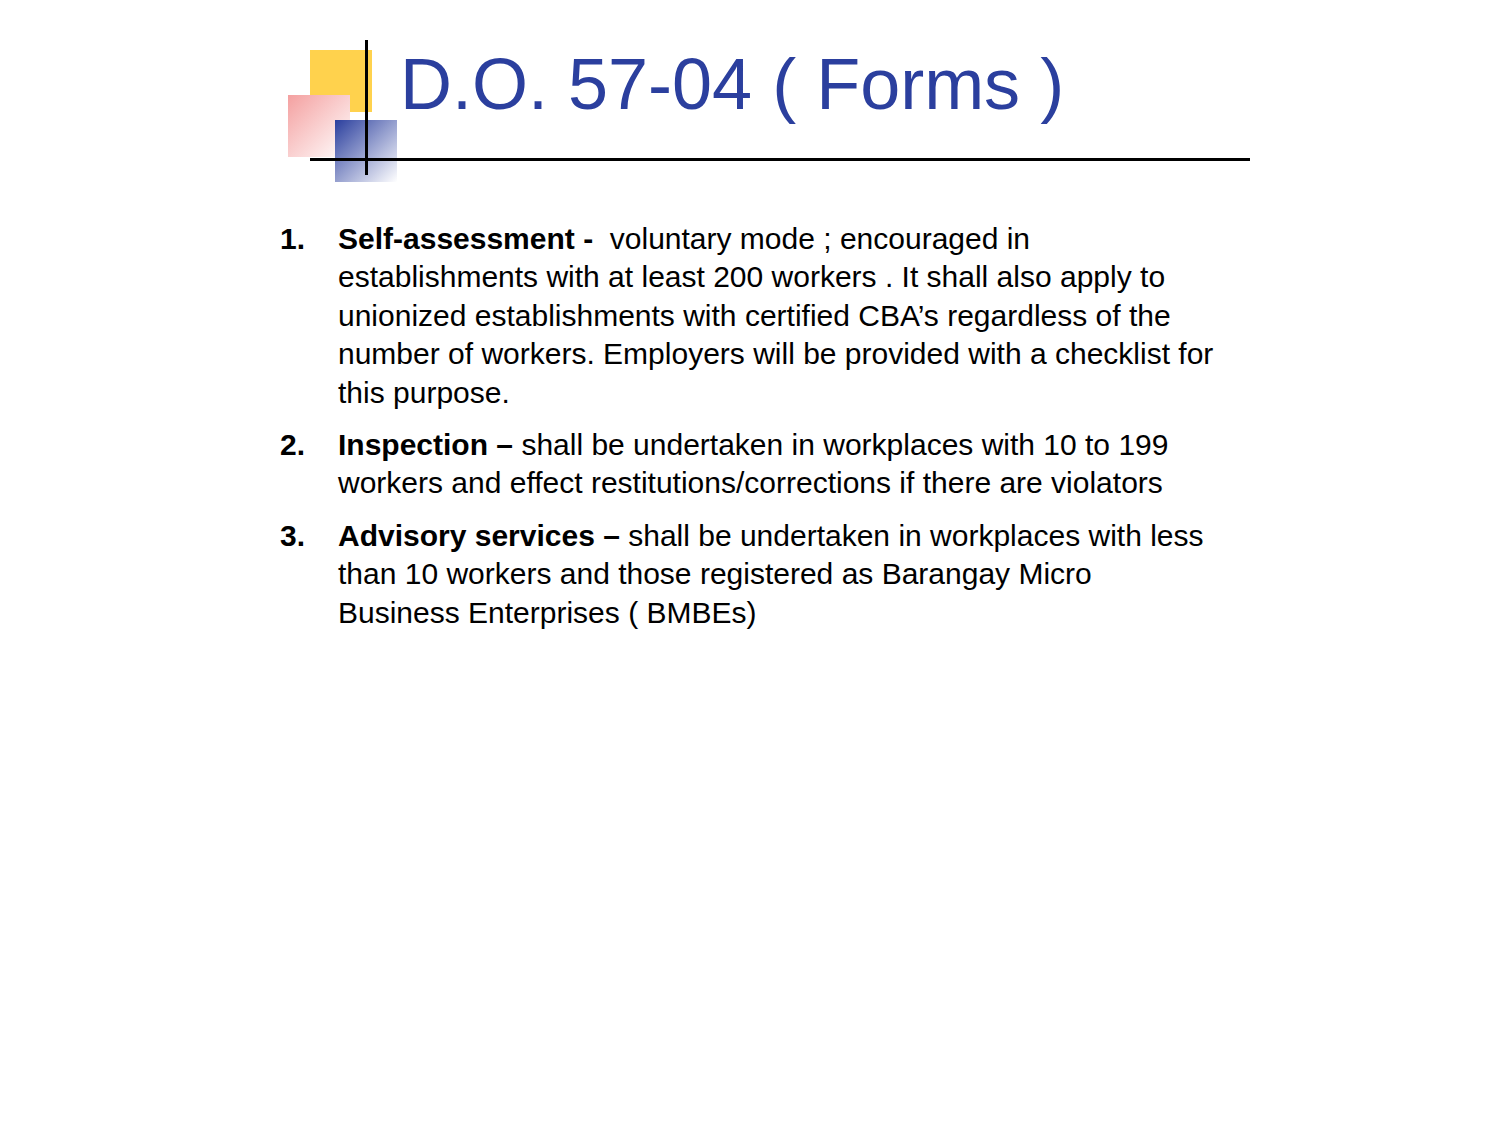D.O. 57-04 ( Forms )
1. Self-assessment - voluntary mode ; encouraged in establishments with at least 200 workers . It shall also apply to unionized establishments with certified CBA’s regardless of the number of workers. Employers will be provided with a checklist for this purpose.
2. Inspection – shall be undertaken in workplaces with 10 to 199 workers and effect restitutions/corrections if there are violators
3. Advisory services – shall be undertaken in workplaces with less than 10 workers and those registered as Barangay Micro Business Enterprises ( BMBEs)